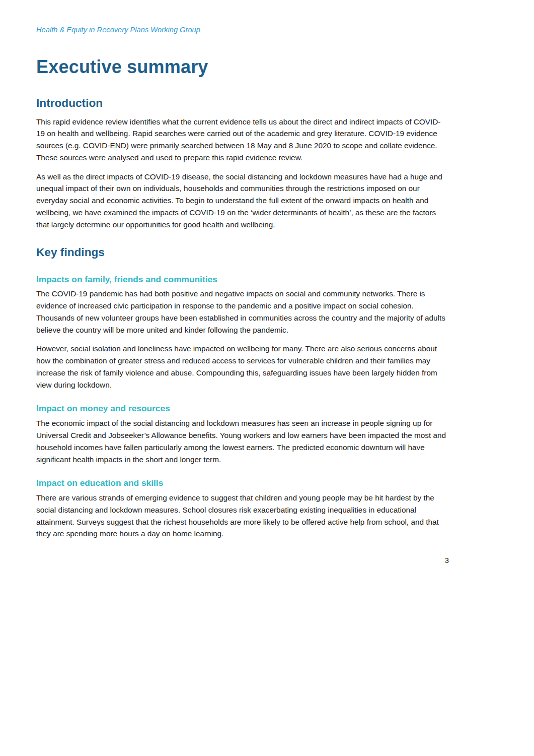Health & Equity in Recovery Plans Working Group
Executive summary
Introduction
This rapid evidence review identifies what the current evidence tells us about the direct and indirect impacts of COVID-19 on health and wellbeing. Rapid searches were carried out of the academic and grey literature. COVID-19 evidence sources (e.g. COVID-END) were primarily searched between 18 May and 8 June 2020 to scope and collate evidence. These sources were analysed and used to prepare this rapid evidence review.
As well as the direct impacts of COVID-19 disease, the social distancing and lockdown measures have had a huge and unequal impact of their own on individuals, households and communities through the restrictions imposed on our everyday social and economic activities. To begin to understand the full extent of the onward impacts on health and wellbeing, we have examined the impacts of COVID-19 on the ‘wider determinants of health’, as these are the factors that largely determine our opportunities for good health and wellbeing.
Key findings
Impacts on family, friends and communities
The COVID-19 pandemic has had both positive and negative impacts on social and community networks. There is evidence of increased civic participation in response to the pandemic and a positive impact on social cohesion. Thousands of new volunteer groups have been established in communities across the country and the majority of adults believe the country will be more united and kinder following the pandemic.
However, social isolation and loneliness have impacted on wellbeing for many. There are also serious concerns about how the combination of greater stress and reduced access to services for vulnerable children and their families may increase the risk of family violence and abuse. Compounding this, safeguarding issues have been largely hidden from view during lockdown.
Impact on money and resources
The economic impact of the social distancing and lockdown measures has seen an increase in people signing up for Universal Credit and Jobseeker’s Allowance benefits. Young workers and low earners have been impacted the most and household incomes have fallen particularly among the lowest earners. The predicted economic downturn will have significant health impacts in the short and longer term.
Impact on education and skills
There are various strands of emerging evidence to suggest that children and young people may be hit hardest by the social distancing and lockdown measures. School closures risk exacerbating existing inequalities in educational attainment. Surveys suggest that the richest households are more likely to be offered active help from school, and that they are spending more hours a day on home learning.
3